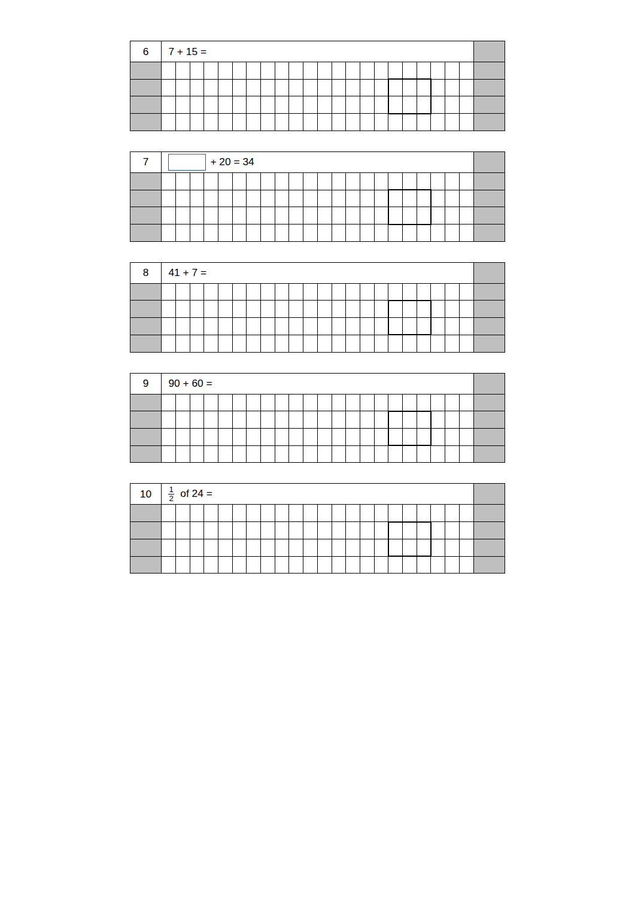| 6 | 7 + 15 = | |
| 7 | + 20 = 34 | |
| 8 | 41 + 7 = | |
| 9 | 90 + 60 = | |
| 10 | 1 2 of 24 = | |